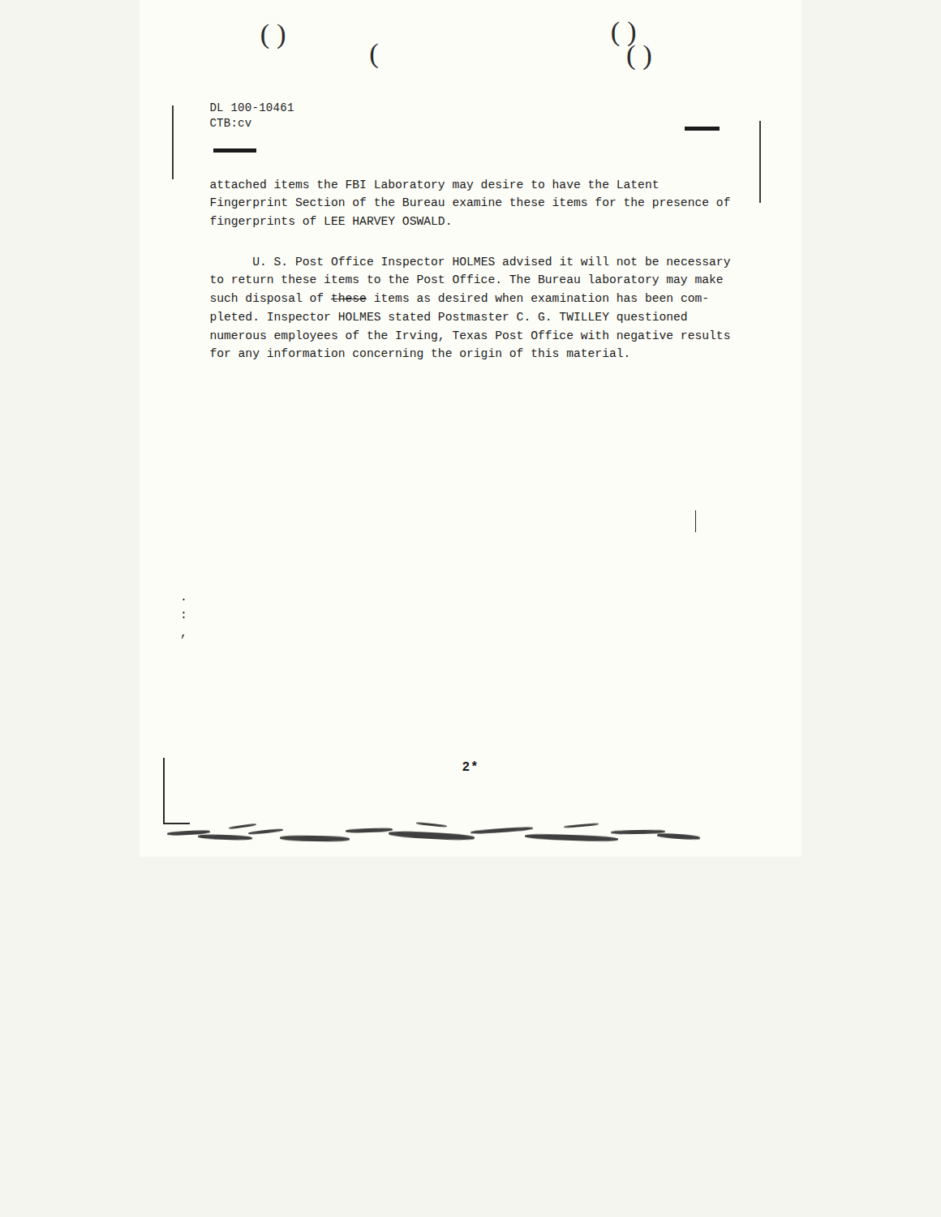( ) ( ( ) ( )
DL 100-10461
CTB:cv
attached items the FBI Laboratory may desire to have the Latent Fingerprint Section of the Bureau examine these items for the presence of fingerprints of LEE HARVEY OSWALD.
U. S. Post Office Inspector HOLMES advised it will not be necessary to return these items to the Post Office. The Bureau laboratory may make such disposal of these items as desired when examination has been com- pleted. Inspector HOLMES stated Postmaster C. G. TWILLEY questioned numerous employees of the Irving, Texas Post Office with negative results for any information concerning the origin of this material.
.
:
,
2*